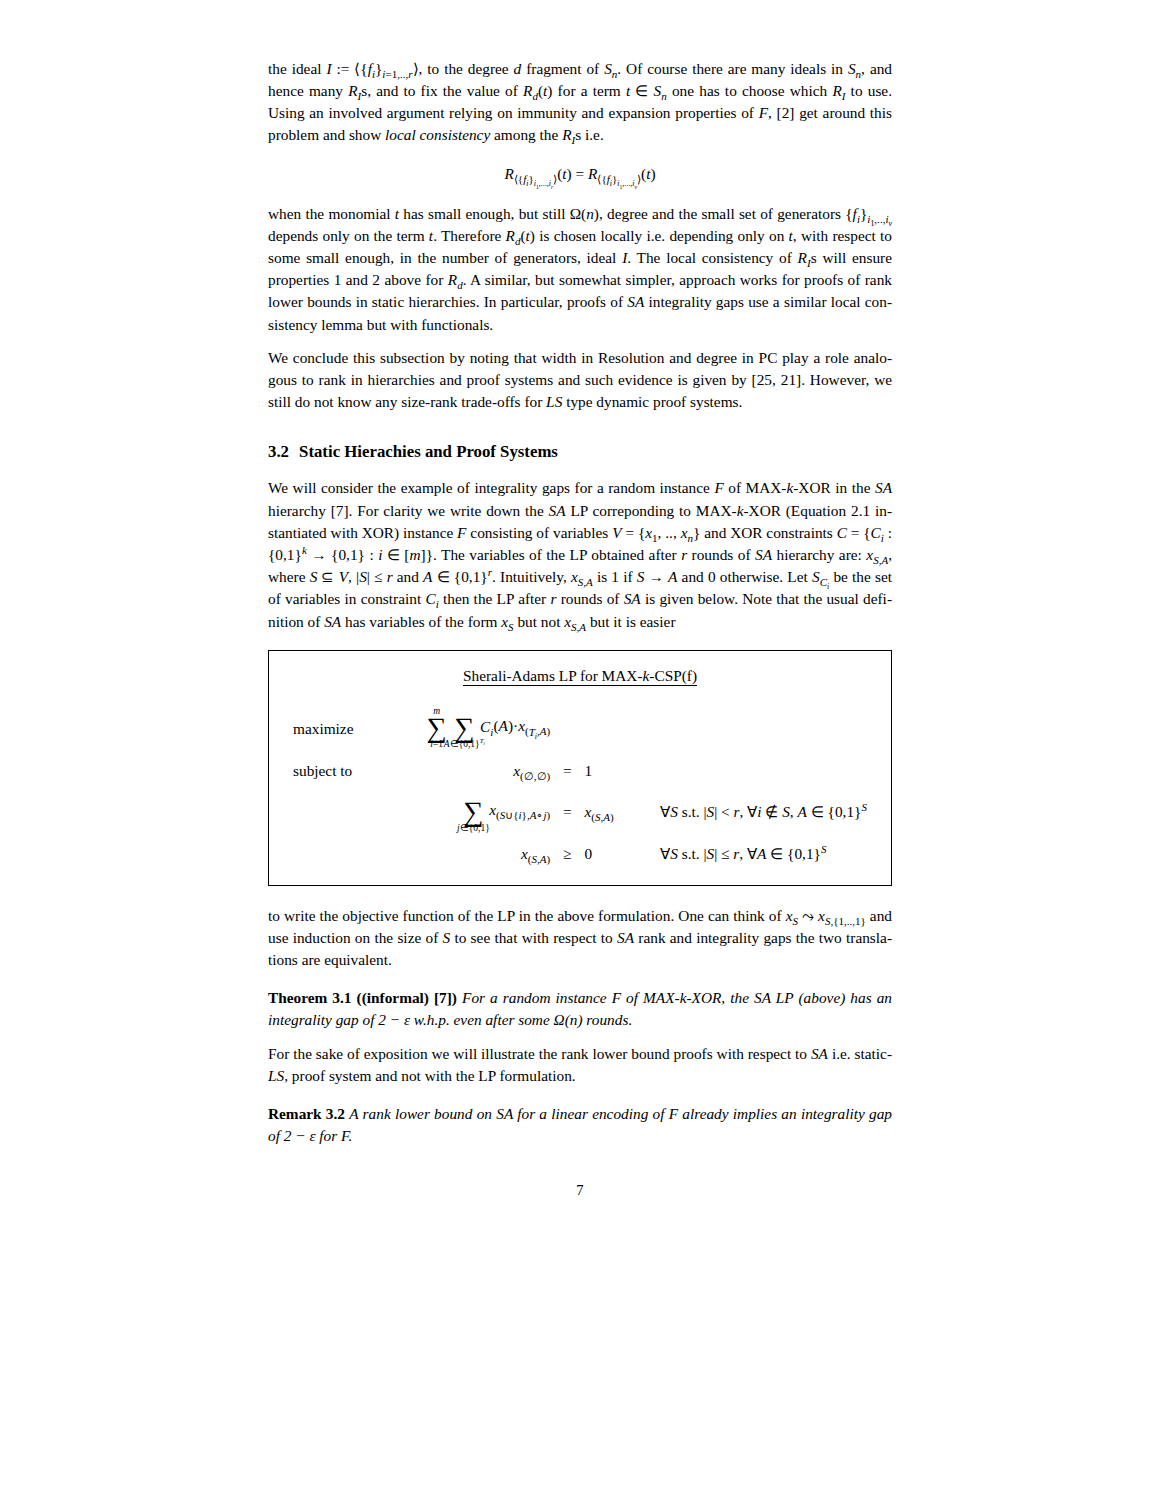the ideal I := ⟨{fi}i=1,..,r⟩, to the degree d fragment of Sn. Of course there are many ideals in Sn, and hence many RIs, and to fix the value of Rd(t) for a term t ∈ Sn one has to choose which RI to use. Using an involved argument relying on immunity and expansion properties of F, [2] get around this problem and show local consistency among the RIs i.e.
R⟨{fi}i1,...,ir⟩(t) = R⟨{fi}i1,...,iν⟩(t)
when the monomial t has small enough, but still Ω(n), degree and the small set of generators {fi}i1,..,iν depends only on the term t. Therefore Rd(t) is chosen locally i.e. depending only on t, with respect to some small enough, in the number of generators, ideal I. The local consistency of RIs will ensure properties 1 and 2 above for Rd. A similar, but somewhat simpler, approach works for proofs of rank lower bounds in static hierarchies. In particular, proofs of SA integrality gaps use a similar local consistency lemma but with functionals.
We conclude this subsection by noting that width in Resolution and degree in PC play a role analogous to rank in hierarchies and proof systems and such evidence is given by [25, 21]. However, we still do not know any size-rank trade-offs for LS type dynamic proof systems.
3.2 Static Hierachies and Proof Systems
We will consider the example of integrality gaps for a random instance F of MAX-k-XOR in the SA hierarchy [7]. For clarity we write down the SA LP correponding to MAX-k-XOR (Equation 2.1 instantiated with XOR) instance F consisting of variables V = {x1, .., xn} and XOR constraints C = {Ci : {0,1}k → {0,1} : i ∈ [m]}. The variables of the LP obtained after r rounds of SA hierarchy are: xS,A, where S ⊆ V, |S| ≤ r and A ∈ {0,1}r. Intuitively, xS,A is 1 if S → A and 0 otherwise. Let SCi be the set of variables in constraint Ci then the LP after r rounds of SA is given below. Note that the usual definition of SA has variables of the form xS but not xS,A but it is easier
Sherali-Adams LP for MAX-k-CSP(f)
| maximize | m ∑ i =1 ∑ A ∈{0,1} T i C i ( A )· x ( T i , A ) | | | |
| subject to | x (∅,∅) | = | 1 | |
| | ∑ j ∈{0,1} x ( S ∪{ i }, A ∘ j ) | = | x ( S , A ) | ∀ S s.t. / S / < r , ∀ i ∉ S , A ∈ {0,1} S |
| | x ( S , A ) | ≥ | 0 | ∀ S s.t. / S / ≤ r , ∀ A ∈ {0,1} S |
to write the objective function of the LP in the above formulation. One can think of xS ⤳ xS,{1,..,1} and use induction on the size of S to see that with respect to SA rank and integrality gaps the two translations are equivalent.
Theorem 3.1 ((informal) [7]) For a random instance F of MAX-k-XOR, the SA LP (above) has an integrality gap of 2 − ε w.h.p. even after some Ω(n) rounds.
For the sake of exposition we will illustrate the rank lower bound proofs with respect to SA i.e. static-LS, proof system and not with the LP formulation.
Remark 3.2 A rank lower bound on SA for a linear encoding of F already implies an integrality gap of 2 − ε for F.
7